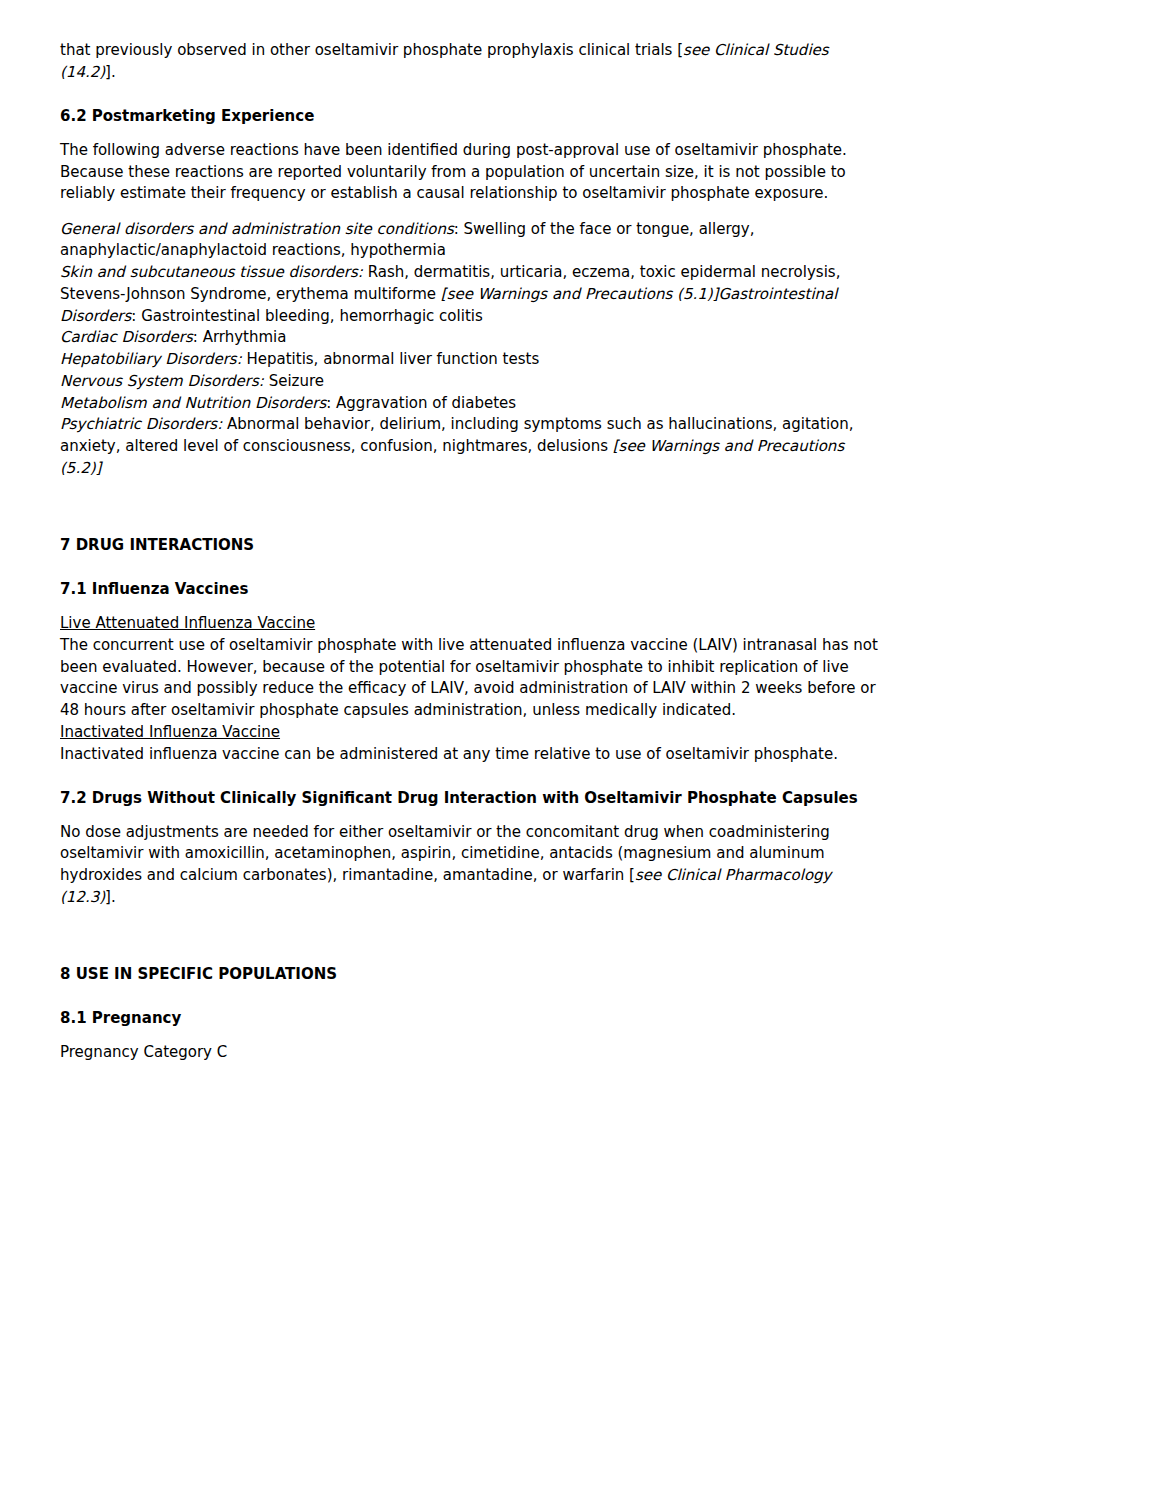that previously observed in other oseltamivir phosphate prophylaxis clinical trials [see Clinical Studies (14.2)].
6.2 Postmarketing Experience
The following adverse reactions have been identified during post-approval use of oseltamivir phosphate. Because these reactions are reported voluntarily from a population of uncertain size, it is not possible to reliably estimate their frequency or establish a causal relationship to oseltamivir phosphate exposure.
General disorders and administration site conditions: Swelling of the face or tongue, allergy, anaphylactic/anaphylactoid reactions, hypothermia
Skin and subcutaneous tissue disorders: Rash, dermatitis, urticaria, eczema, toxic epidermal necrolysis, Stevens-Johnson Syndrome, erythema multiforme [see Warnings and Precautions (5.1)] Gastrointestinal Disorders: Gastrointestinal bleeding, hemorrhagic colitis
Cardiac Disorders: Arrhythmia
Hepatobiliary Disorders: Hepatitis, abnormal liver function tests
Nervous System Disorders: Seizure
Metabolism and Nutrition Disorders: Aggravation of diabetes
Psychiatric Disorders: Abnormal behavior, delirium, including symptoms such as hallucinations, agitation, anxiety, altered level of consciousness, confusion, nightmares, delusions [see Warnings and Precautions (5.2)]
7 DRUG INTERACTIONS
7.1 Influenza Vaccines
Live Attenuated Influenza Vaccine
The concurrent use of oseltamivir phosphate with live attenuated influenza vaccine (LAIV) intranasal has not been evaluated. However, because of the potential for oseltamivir phosphate to inhibit replication of live vaccine virus and possibly reduce the efficacy of LAIV, avoid administration of LAIV within 2 weeks before or 48 hours after oseltamivir phosphate capsules administration, unless medically indicated.
Inactivated Influenza Vaccine
Inactivated influenza vaccine can be administered at any time relative to use of oseltamivir phosphate.
7.2 Drugs Without Clinically Significant Drug Interaction with Oseltamivir Phosphate Capsules
No dose adjustments are needed for either oseltamivir or the concomitant drug when coadministering oseltamivir with amoxicillin, acetaminophen, aspirin, cimetidine, antacids (magnesium and aluminum hydroxides and calcium carbonates), rimantadine, amantadine, or warfarin [see Clinical Pharmacology (12.3)].
8 USE IN SPECIFIC POPULATIONS
8.1 Pregnancy
Pregnancy Category C